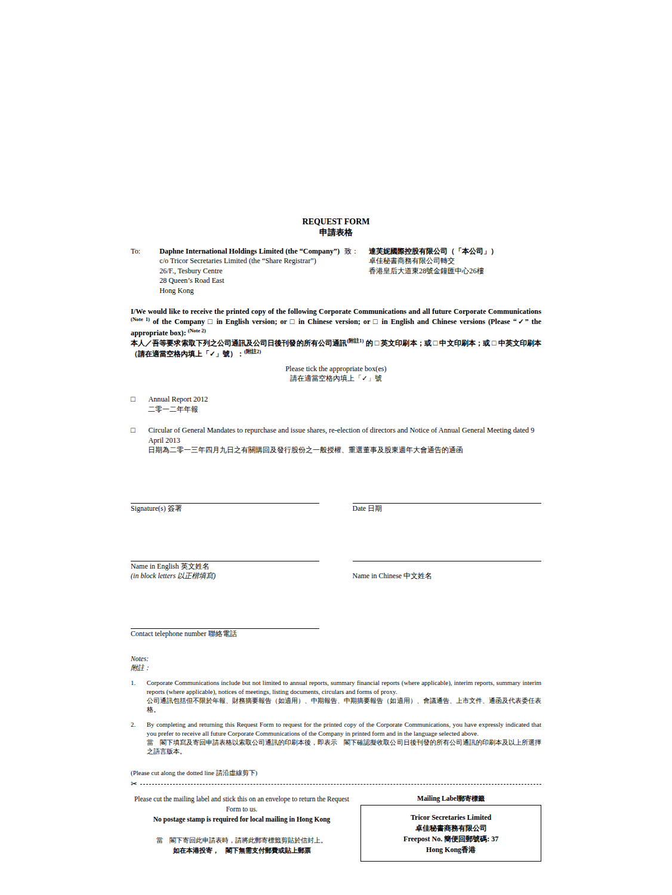REQUEST FORM
申請表格
| To: | Daphne International Holdings Limited (the “Company”) | 致： | 達芙妮國際控股有限公司（「本公司」） |
| | c/o Tricor Secretaries Limited (the “Share Registrar”) | | 卓佳秘書商務有限公司轉交 |
| | 26/F., Tesbury Centre | | 香港皇后大道東28號金鐘匯中心26樓 |
| | 28 Queen’s Road East | | |
| | Hong Kong | | |
I/We would like to receive the printed copy of the following Corporate Communications and all future Corporate Communications (Note 1) of the Company □ in English version; or □ in Chinese version; or □ in English and Chinese versions (Please “✓” the appropriate box): (Note 2)
本人／吾等要求索取下列之公司通訊及公司日後刊發的所有公司通訊(附註1) 的 □ 英文印刷本；或 □ 中文印刷本；或 □ 中英文印刷本（請在適當空格內填上「✓」號）：(附註2)
Please tick the appropriate box(es)
請在適當空格內填上「✓」號
□
Annual Report 2012
二零一二年年報
□
Circular of General Mandates to repurchase and issue shares, re-election of directors and Notice of Annual General Meeting dated 9 April 2013
日期為二零一三年四月九日之有關購回及發行股份之一般授權、重選董事及股東週年大會通告的通函
| Signature(s) 簽署 | | Date 日期 |
| Name in English 英文姓名 (in block letters 以正楷填寫) | | Name in Chinese 中文姓名 |
| Contact telephone number 聯絡電話 | | |
Notes:
附註：
1.
Corporate Communications include but not limited to annual reports, summary financial reports (where applicable), interim reports, summary interim reports (where applicable), notices of meetings, listing documents, circulars and forms of proxy.
公司通訊包括但不限於年報、財務摘要報告（如適用）、中期報告、中期摘要報告（如適用）、會議通告、上市文件、通函及代表委任表格。
2.
By completing and returning this Request Form to request for the printed copy of the Corporate Communications, you have expressly indicated that you prefer to receive all future Corporate Communications of the Company in printed form and in the language selected above.
當　閣下填寫及寄回申請表格以索取公司通訊的印刷本後，即表示　閣下確認擬收取公司日後刊發的所有公司通訊的印刷本及以上所選擇之語言版本。
(Please cut along the dotted line 請沿虛線剪下)
✂
| Please cut the mailing label and stick this on an envelope to return the Request Form to us. No postage stamp is required for local mailing in Hong Kong 當 閣下寄回此申請表時，請將此郵寄標籤剪貼於信封上。 如在本港投寄， 閣下無需支付郵費或貼上郵票 | Mailing Label郵寄標籤 Tricor Secretaries Limited 卓佳秘書商務有限公司 Freepost No. 簡便回郵號碼: 37 Hong Kong香港 |